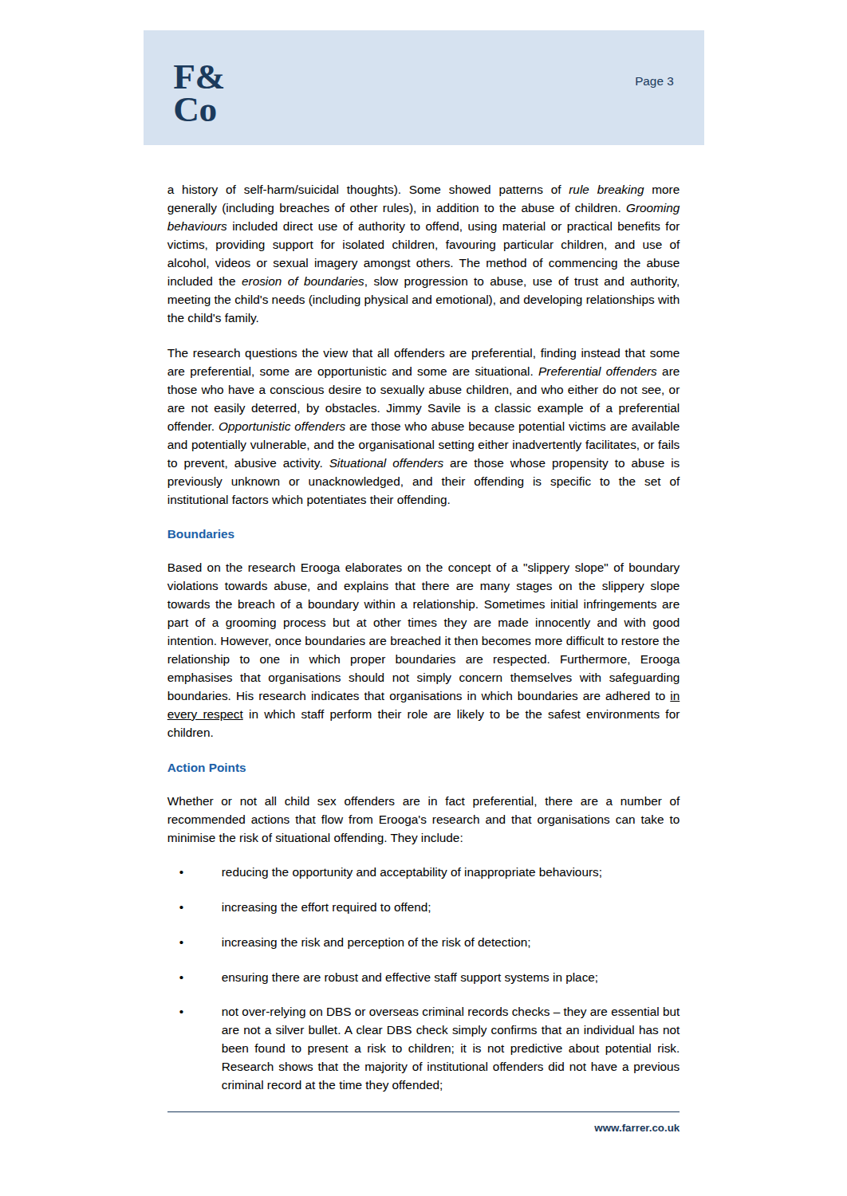F&
Co
Page 3
a history of self-harm/suicidal thoughts). Some showed patterns of rule breaking more generally (including breaches of other rules), in addition to the abuse of children. Grooming behaviours included direct use of authority to offend, using material or practical benefits for victims, providing support for isolated children, favouring particular children, and use of alcohol, videos or sexual imagery amongst others. The method of commencing the abuse included the erosion of boundaries, slow progression to abuse, use of trust and authority, meeting the child's needs (including physical and emotional), and developing relationships with the child's family.
The research questions the view that all offenders are preferential, finding instead that some are preferential, some are opportunistic and some are situational. Preferential offenders are those who have a conscious desire to sexually abuse children, and who either do not see, or are not easily deterred, by obstacles. Jimmy Savile is a classic example of a preferential offender. Opportunistic offenders are those who abuse because potential victims are available and potentially vulnerable, and the organisational setting either inadvertently facilitates, or fails to prevent, abusive activity. Situational offenders are those whose propensity to abuse is previously unknown or unacknowledged, and their offending is specific to the set of institutional factors which potentiates their offending.
Boundaries
Based on the research Erooga elaborates on the concept of a "slippery slope" of boundary violations towards abuse, and explains that there are many stages on the slippery slope towards the breach of a boundary within a relationship. Sometimes initial infringements are part of a grooming process but at other times they are made innocently and with good intention. However, once boundaries are breached it then becomes more difficult to restore the relationship to one in which proper boundaries are respected. Furthermore, Erooga emphasises that organisations should not simply concern themselves with safeguarding boundaries. His research indicates that organisations in which boundaries are adhered to in every respect in which staff perform their role are likely to be the safest environments for children.
Action Points
Whether or not all child sex offenders are in fact preferential, there are a number of recommended actions that flow from Erooga's research and that organisations can take to minimise the risk of situational offending. They include:
reducing the opportunity and acceptability of inappropriate behaviours;
increasing the effort required to offend;
increasing the risk and perception of the risk of detection;
ensuring there are robust and effective staff support systems in place;
not over-relying on DBS or overseas criminal records checks – they are essential but are not a silver bullet. A clear DBS check simply confirms that an individual has not been found to present a risk to children; it is not predictive about potential risk. Research shows that the majority of institutional offenders did not have a previous criminal record at the time they offended;
www.farrer.co.uk